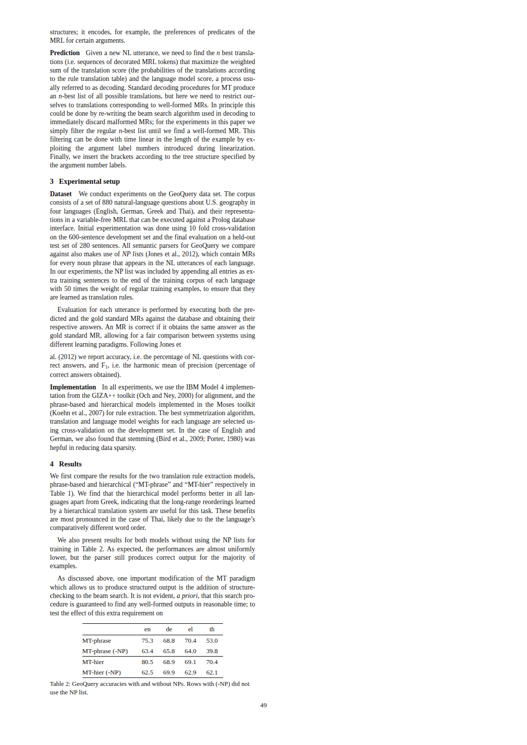structures; it encodes, for example, the preferences of predicates of the MRL for certain arguments.
Prediction Given a new NL utterance, we need to find the n best translations (i.e. sequences of decorated MRL tokens) that maximize the weighted sum of the translation score (the probabilities of the translations according to the rule translation table) and the language model score, a process usually referred to as decoding. Standard decoding procedures for MT produce an n-best list of all possible translations, but here we need to restrict ourselves to translations corresponding to well-formed MRs. In principle this could be done by re-writing the beam search algorithm used in decoding to immediately discard malformed MRs; for the experiments in this paper we simply filter the regular n-best list until we find a well-formed MR. This filtering can be done with time linear in the length of the example by exploiting the argument label numbers introduced during linearization. Finally, we insert the brackets according to the tree structure specified by the argument number labels.
3 Experimental setup
Dataset We conduct experiments on the GeoQuery data set. The corpus consists of a set of 880 natural-language questions about U.S. geography in four languages (English, German, Greek and Thai), and their representations in a variable-free MRL that can be executed against a Prolog database interface. Initial experimentation was done using 10 fold cross-validation on the 600-sentence development set and the final evaluation on a held-out test set of 280 sentences. All semantic parsers for GeoQuery we compare against also makes use of NP lists (Jones et al., 2012), which contain MRs for every noun phrase that appears in the NL utterances of each language. In our experiments, the NP list was included by appending all entries as extra training sentences to the end of the training corpus of each language with 50 times the weight of regular training examples, to ensure that they are learned as translation rules.
Evaluation for each utterance is performed by executing both the predicted and the gold standard MRs against the database and obtaining their respective answers. An MR is correct if it obtains the same answer as the gold standard MR, allowing for a fair comparison between systems using different learning paradigms. Following Jones et
al. (2012) we report accuracy, i.e. the percentage of NL questions with correct answers, and F1, i.e. the harmonic mean of precision (percentage of correct answers obtained).
Implementation In all experiments, we use the IBM Model 4 implementation from the GIZA++ toolkit (Och and Ney, 2000) for alignment, and the phrase-based and hierarchical models implemented in the Moses toolkit (Koehn et al., 2007) for rule extraction. The best symmetrization algorithm, translation and language model weights for each language are selected using cross-validation on the development set. In the case of English and German, we also found that stemming (Bird et al., 2009; Porter, 1980) was hepful in reducing data sparsity.
4 Results
We first compare the results for the two translation rule extraction models, phrase-based and hierarchical (“MT-phrase” and “MT-hier” respectively in Table 1). We find that the hierarchical model performs better in all languages apart from Greek, indicating that the long-range reorderings learned by a hierarchical translation system are useful for this task. These benefits are most pronounced in the case of Thai, likely due to the the language’s comparatively different word order.
We also present results for both models without using the NP lists for training in Table 2. As expected, the performances are almost uniformly lower, but the parser still produces correct output for the majority of examples.
As discussed above, one important modification of the MT paradigm which allows us to produce structured output is the addition of structure-checking to the beam search. It is not evident, a priori, that this search procedure is guaranteed to find any well-formed outputs in reasonable time; to test the effect of this extra requirement on
| | en | de | el | th |
| --- | --- | --- | --- | --- |
| MT-phrase | 75.3 | 68.8 | 70.4 | 53.0 |
| MT-phrase (-NP) | 63.4 | 65.8 | 64.0 | 39.8 |
| MT-hier | 80.5 | 68.9 | 69.1 | 70.4 |
| MT-hier (-NP) | 62.5 | 69.9 | 62.9 | 62.1 |
Table 2: GeoQuery accuracies with and without NPs. Rows with (-NP) did not use the NP list.
49